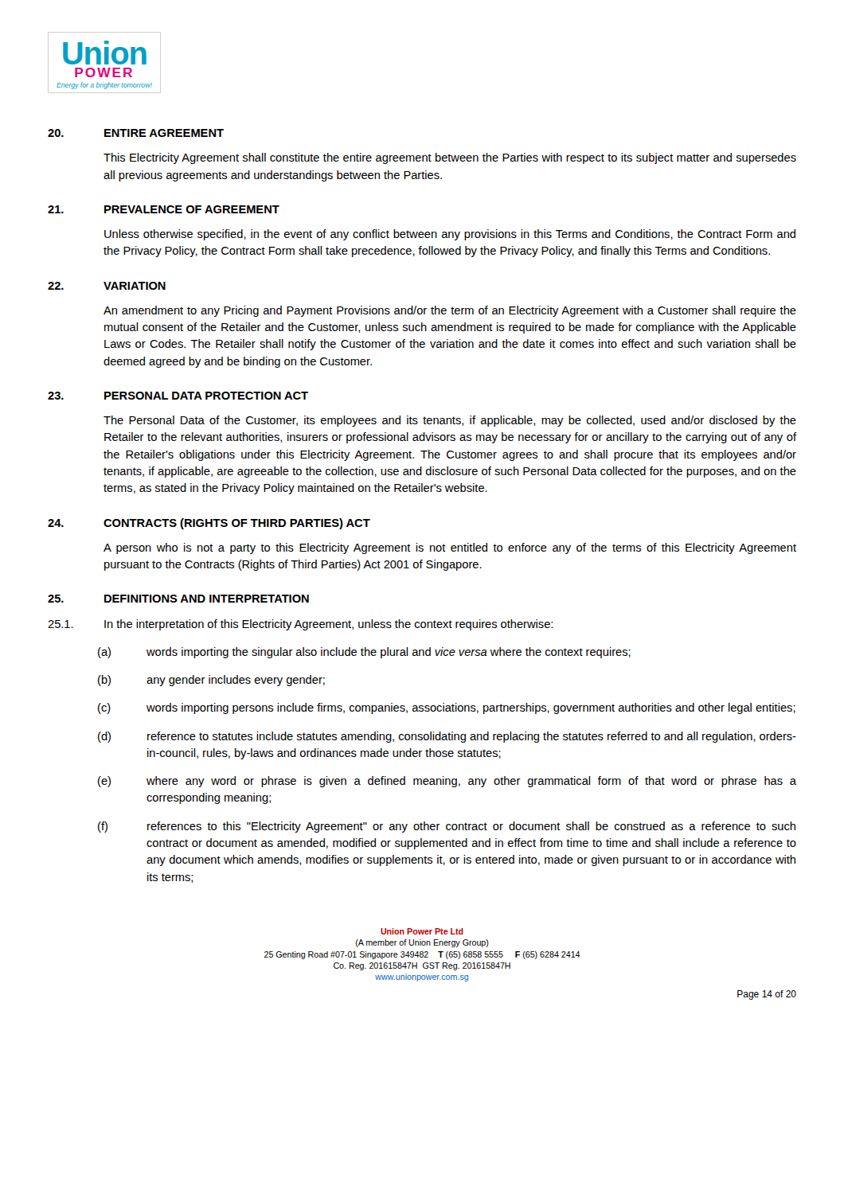Union
POWER
Energy for a brighter tomorrow!
20.
Entire Agreement
This Electricity Agreement shall constitute the entire agreement between the Parties with respect to its subject matter and supersedes all previous agreements and understandings between the Parties.
21.
Prevalence of Agreement
Unless otherwise specified, in the event of any conflict between any provisions in this Terms and Conditions, the Contract Form and the Privacy Policy, the Contract Form shall take precedence, followed by the Privacy Policy, and finally this Terms and Conditions.
22.
Variation
An amendment to any Pricing and Payment Provisions and/or the term of an Electricity Agreement with a Customer shall require the mutual consent of the Retailer and the Customer, unless such amendment is required to be made for compliance with the Applicable Laws or Codes. The Retailer shall notify the Customer of the variation and the date it comes into effect and such variation shall be deemed agreed by and be binding on the Customer.
23.
Personal Data Protection Act
The Personal Data of the Customer, its employees and its tenants, if applicable, may be collected, used and/or disclosed by the Retailer to the relevant authorities, insurers or professional advisors as may be necessary for or ancillary to the carrying out of any of the Retailer's obligations under this Electricity Agreement. The Customer agrees to and shall procure that its employees and/or tenants, if applicable, are agreeable to the collection, use and disclosure of such Personal Data collected for the purposes, and on the terms, as stated in the Privacy Policy maintained on the Retailer's website.
24.
Contracts (Rights of Third Parties) Act
A person who is not a party to this Electricity Agreement is not entitled to enforce any of the terms of this Electricity Agreement pursuant to the Contracts (Rights of Third Parties) Act 2001 of Singapore.
25.
Definitions and Interpretation
25.1.
In the interpretation of this Electricity Agreement, unless the context requires otherwise:
(a)
words importing the singular also include the plural and vice versa where the context requires;
(b)
any gender includes every gender;
(c)
words importing persons include firms, companies, associations, partnerships, government authorities and other legal entities;
(d)
reference to statutes include statutes amending, consolidating and replacing the statutes referred to and all regulation, orders-in-council, rules, by-laws and ordinances made under those statutes;
(e)
where any word or phrase is given a defined meaning, any other grammatical form of that word or phrase has a corresponding meaning;
(f)
references to this "Electricity Agreement" or any other contract or document shall be construed as a reference to such contract or document as amended, modified or supplemented and in effect from time to time and shall include a reference to any document which amends, modifies or supplements it, or is entered into, made or given pursuant to or in accordance with its terms;
Union Power Pte Ltd
(A member of Union Energy Group)
25 Genting Road #07-01 Singapore 349482 T (65) 6858 5555 F (65) 6284 2414
Co. Reg. 201615847H GST Reg. 201615847H
www.unionpower.com.sg
Page 14 of 20